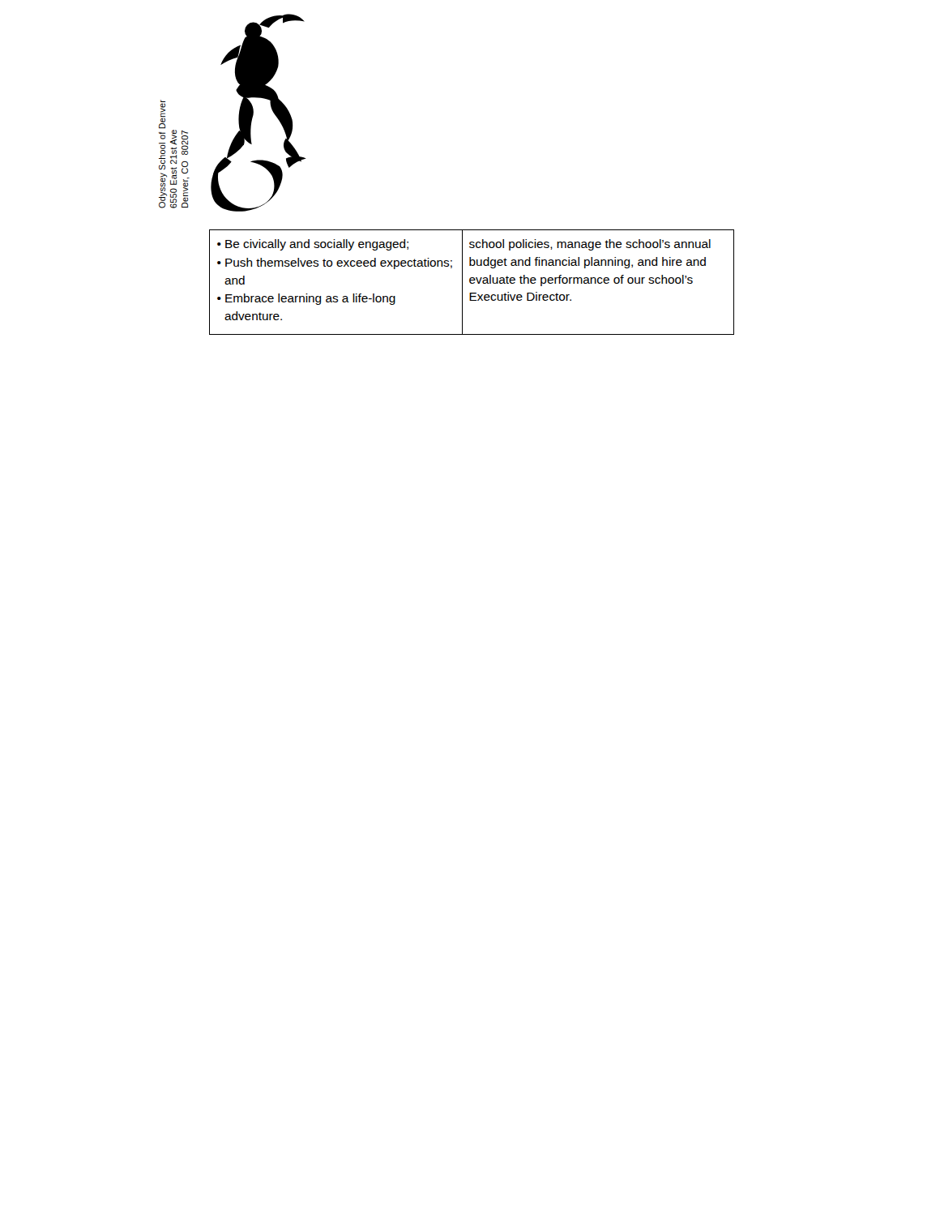Odyssey School of Denver
6550 East 21st Ave
Denver, CO 80207
Odyssey School of Denver logo
| Be civically and socially engaged; Push themselves to exceed expectations; and Embrace learning as a life-long adventure. | school policies, manage the school’s annual budget and financial planning, and hire and evaluate the performance of our school’s Executive Director. |